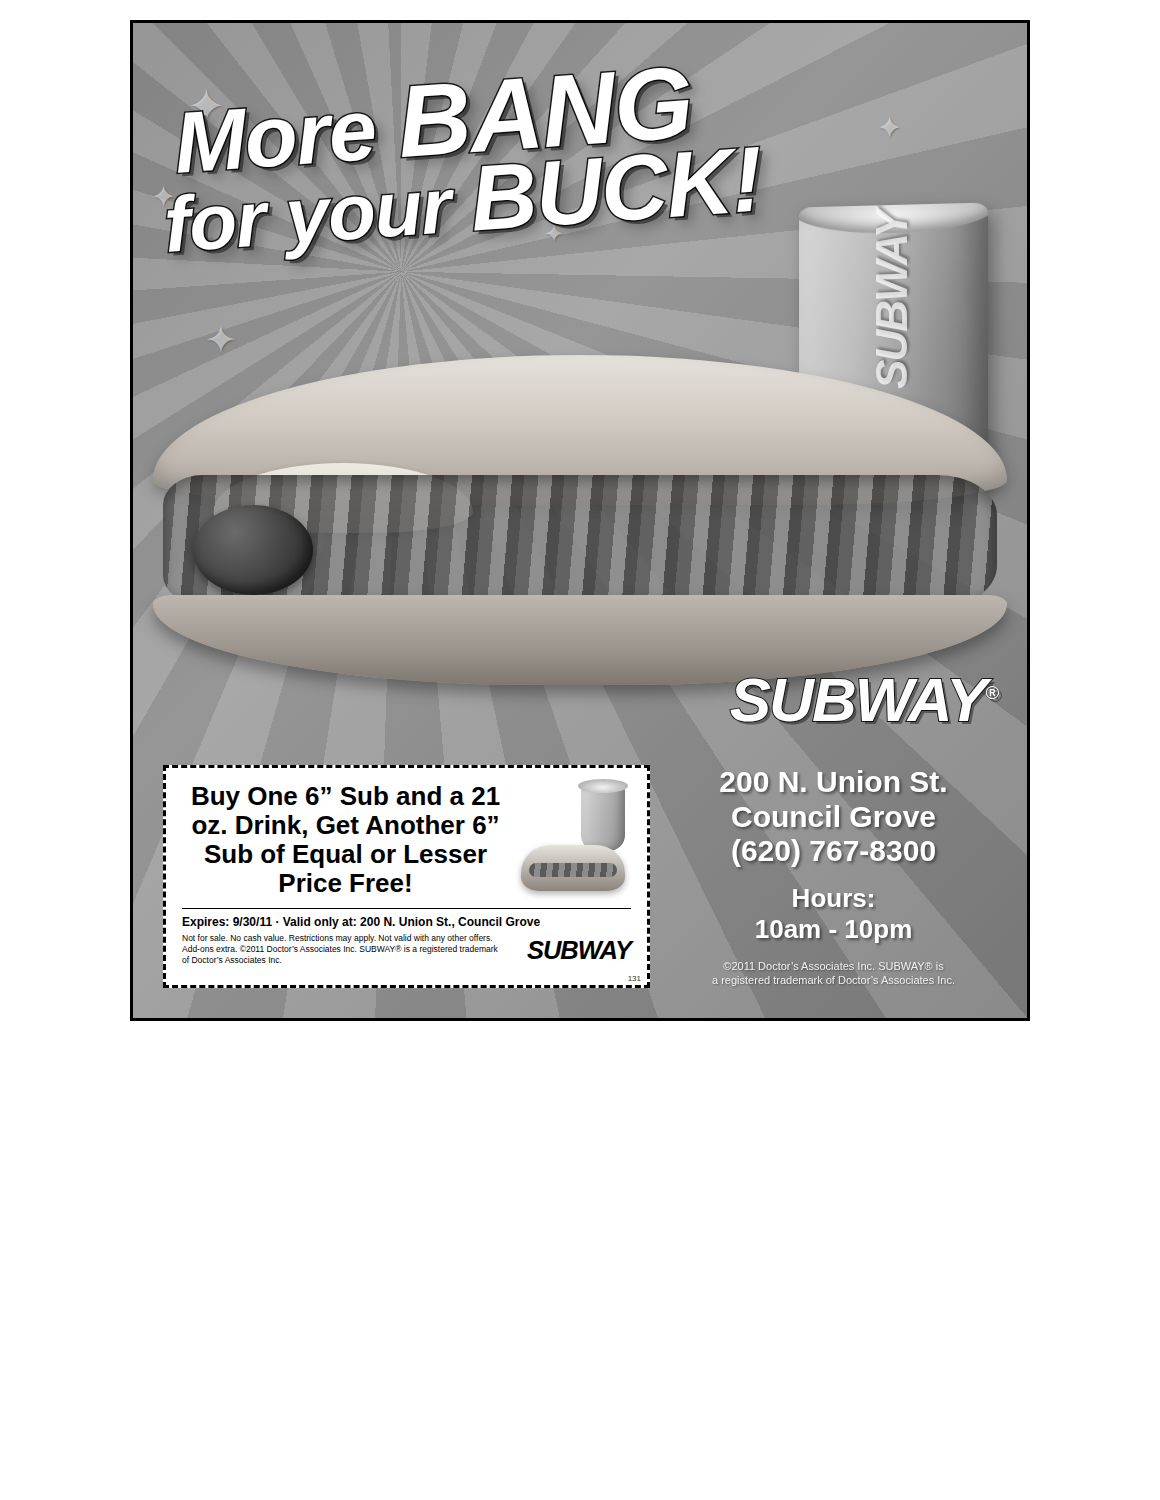✦ ✦ ✦ ✦ ✦ ✦ ✦ ✦
More BANG for your BUCK!
SUBWAY
fresh
SUBWAY®
Buy One 6” Sub and a 21 oz. Drink, Get Another 6” Sub of Equal or Lesser Price Free!
Expires: 9/30/11 · Valid only at: 200 N. Union St., Council Grove
Not for sale. No cash value. Restrictions may apply. Not valid with any other offers. Add-ons extra. ©2011 Doctor’s Associates Inc. SUBWAY® is a registered trademark of Doctor’s Associates Inc.
SUBWAY
131
200 N. Union St.
Council Grove
(620) 767-8300
Hours:
10am - 10pm
©2011 Doctor’s Associates Inc. SUBWAY® is
a registered trademark of Doctor’s Associates Inc.